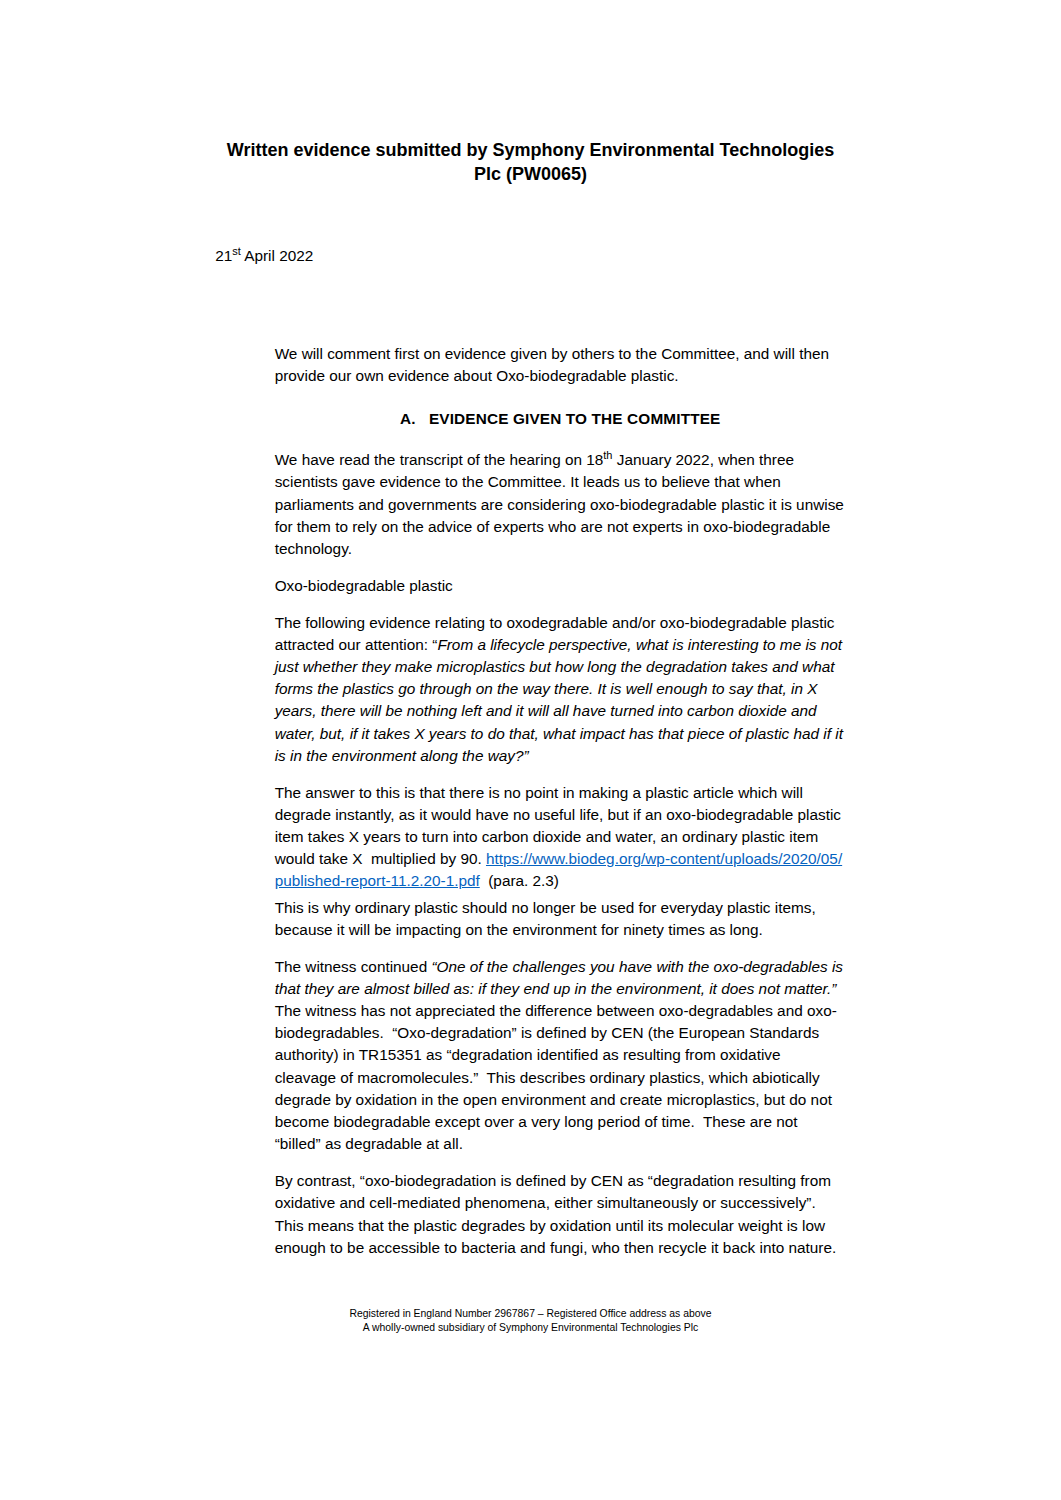Written evidence submitted by Symphony Environmental Technologies Plc (PW0065)
21st April 2022
We will comment first on evidence given by others to the Committee, and will then provide our own evidence about Oxo-biodegradable plastic.
A. EVIDENCE GIVEN TO THE COMMITTEE
We have read the transcript of the hearing on 18th January 2022, when three scientists gave evidence to the Committee. It leads us to believe that when parliaments and governments are considering oxo-biodegradable plastic it is unwise for them to rely on the advice of experts who are not experts in oxo-biodegradable technology.
Oxo-biodegradable plastic
The following evidence relating to oxodegradable and/or oxo-biodegradable plastic attracted our attention: “From a lifecycle perspective, what is interesting to me is not just whether they make microplastics but how long the degradation takes and what forms the plastics go through on the way there. It is well enough to say that, in X years, there will be nothing left and it will all have turned into carbon dioxide and water, but, if it takes X years to do that, what impact has that piece of plastic had if it is in the environment along the way?”
The answer to this is that there is no point in making a plastic article which will degrade instantly, as it would have no useful life, but if an oxo-biodegradable plastic item takes X years to turn into carbon dioxide and water, an ordinary plastic item would take X multiplied by 90. https://www.biodeg.org/wp-content/uploads/2020/05/published-report-11.2.20-1.pdf (para. 2.3)
This is why ordinary plastic should no longer be used for everyday plastic items, because it will be impacting on the environment for ninety times as long.
The witness continued “One of the challenges you have with the oxo-degradables is that they are almost billed as: if they end up in the environment, it does not matter.” The witness has not appreciated the difference between oxo-degradables and oxo-biodegradables. “Oxo-degradation” is defined by CEN (the European Standards authority) in TR15351 as “degradation identified as resulting from oxidative cleavage of macromolecules.” This describes ordinary plastics, which abiotically degrade by oxidation in the open environment and create microplastics, but do not become biodegradable except over a very long period of time. These are not “billed” as degradable at all.
By contrast, “oxo-biodegradation is defined by CEN as “degradation resulting from oxidative and cell-mediated phenomena, either simultaneously or successively”. This means that the plastic degrades by oxidation until its molecular weight is low enough to be accessible to bacteria and fungi, who then recycle it back into nature.
Registered in England Number 2967867 – Registered Office address as above
A wholly-owned subsidiary of Symphony Environmental Technologies Plc